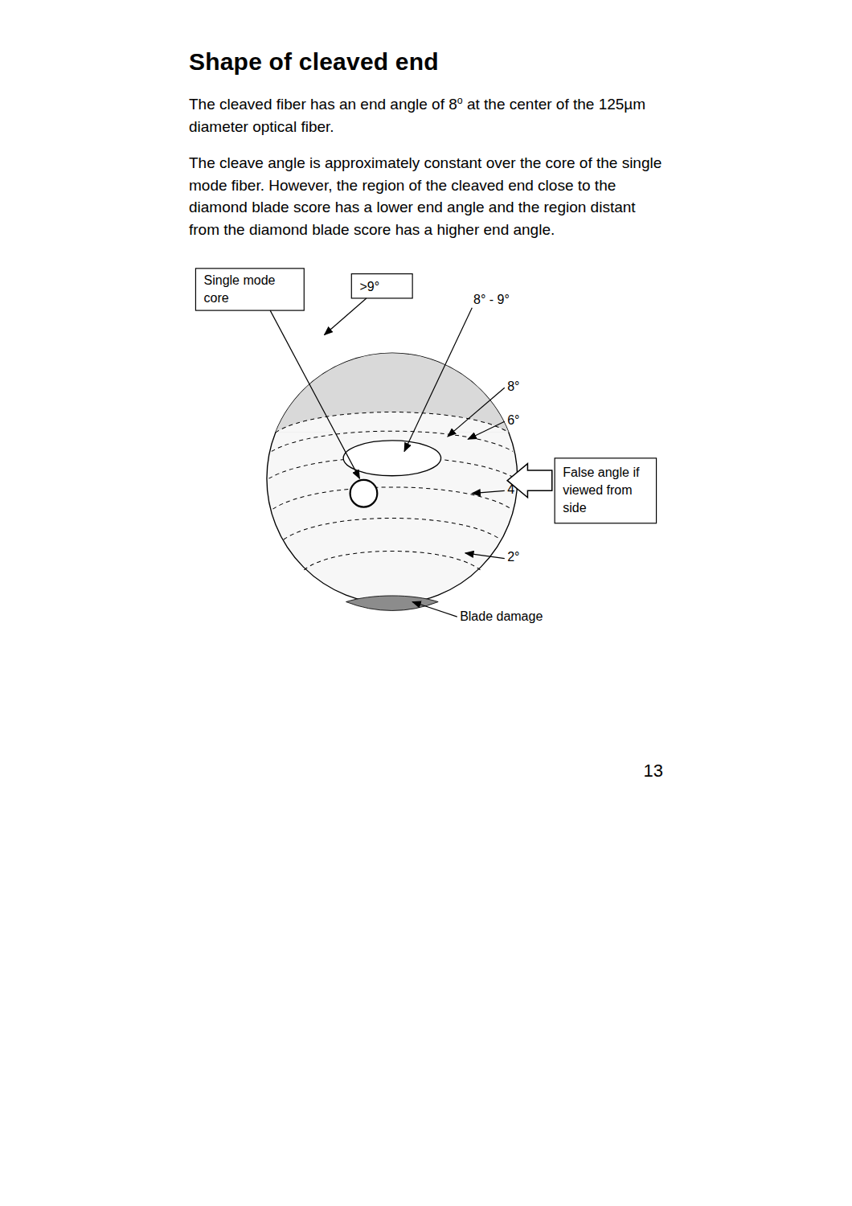Shape of cleaved end
The cleaved fiber has an end angle of 8o at the center of the 125µm diameter optical fiber.
The cleave angle is approximately constant over the core of the single mode fiber. However, the region of the cleaved end close to the diamond blade score has a lower end angle and the region distant from the diamond blade score has a higher end angle.
Single mode core >9° 8° - 9° 8° 6° 4° 2° False angle if viewed from side Blade damage
13